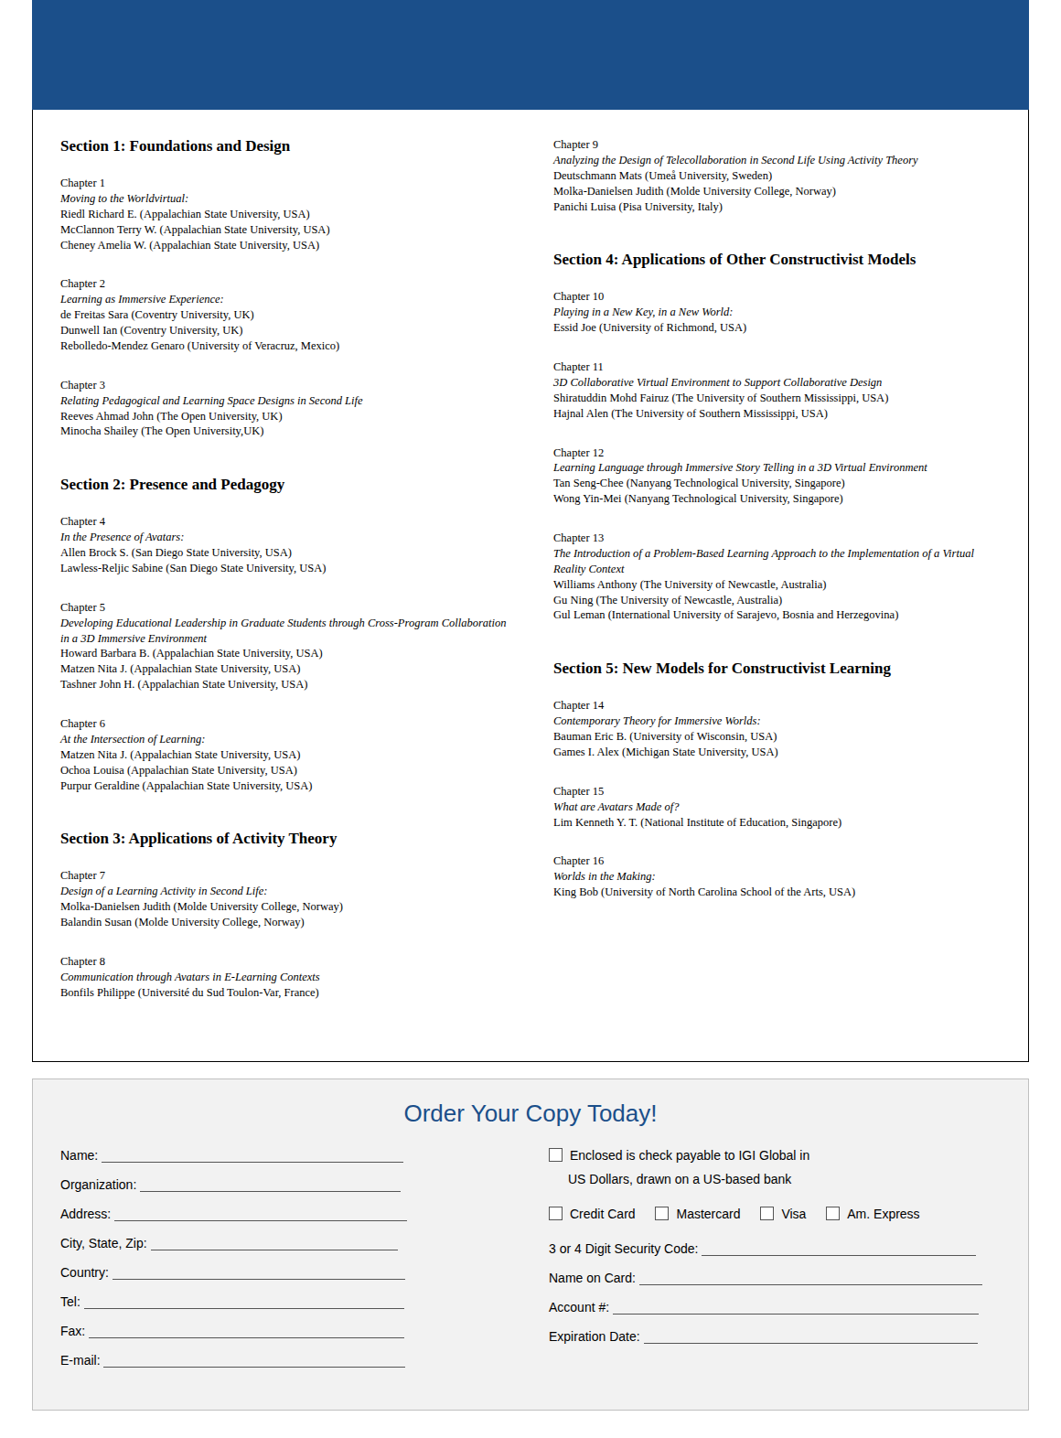Section 1: Foundations and Design
Chapter 1 Moving to the Worldvirtual: Riedl Richard E. (Appalachian State University, USA) McClannon Terry W. (Appalachian State University, USA) Cheney Amelia W. (Appalachian State University, USA)
Chapter 2 Learning as Immersive Experience: de Freitas Sara (Coventry University, UK) Dunwell Ian (Coventry University, UK) Rebolledo-Mendez Genaro (University of Veracruz, Mexico)
Chapter 3 Relating Pedagogical and Learning Space Designs in Second Life Reeves Ahmad John (The Open University, UK) Minocha Shailey (The Open University,UK)
Section 2: Presence and Pedagogy
Chapter 4 In the Presence of Avatars: Allen Brock S. (San Diego State University, USA) Lawless-Reljic Sabine (San Diego State University, USA)
Chapter 5 Developing Educational Leadership in Graduate Students through Cross-Program Collaboration in a 3D Immersive Environment Howard Barbara B. (Appalachian State University, USA) Matzen Nita J. (Appalachian State University, USA) Tashner John H. (Appalachian State University, USA)
Chapter 6 At the Intersection of Learning: Matzen Nita J. (Appalachian State University, USA) Ochoa Louisa (Appalachian State University, USA) Purpur Geraldine (Appalachian State University, USA)
Section 3: Applications of Activity Theory
Chapter 7 Design of a Learning Activity in Second Life: Molka-Danielsen Judith (Molde University College, Norway) Balandin Susan (Molde University College, Norway)
Chapter 8 Communication through Avatars in E-Learning Contexts Bonfils Philippe (Université du Sud Toulon-Var, France)
Chapter 9 Analyzing the Design of Telecollaboration in Second Life Using Activity Theory Deutschmann Mats (Umeå University, Sweden) Molka-Danielsen Judith (Molde University College, Norway) Panichi Luisa (Pisa University, Italy)
Section 4: Applications of Other Constructivist Models
Chapter 10 Playing in a New Key, in a New World: Essid Joe (University of Richmond, USA)
Chapter 11 3D Collaborative Virtual Environment to Support Collaborative Design Shiratuddin Mohd Fairuz (The University of Southern Mississippi, USA) Hajnal Alen (The University of Southern Mississippi, USA)
Chapter 12 Learning Language through Immersive Story Telling in a 3D Virtual Environment Tan Seng-Chee (Nanyang Technological University, Singapore) Wong Yin-Mei (Nanyang Technological University, Singapore)
Chapter 13 The Introduction of a Problem-Based Learning Approach to the Implementation of a Virtual Reality Context Williams Anthony (The University of Newcastle, Australia) Gu Ning (The University of Newcastle, Australia) Gul Leman (International University of Sarajevo, Bosnia and Herzegovina)
Section 5: New Models for Constructivist Learning
Chapter 14 Contemporary Theory for Immersive Worlds: Bauman Eric B. (University of Wisconsin, USA) Games I. Alex (Michigan State University, USA)
Chapter 15 What are Avatars Made of? Lim Kenneth Y. T. (National Institute of Education, Singapore)
Chapter 16 Worlds in the Making: King Bob (University of North Carolina School of the Arts, USA)
Order Your Copy Today!
Name:
Organization:
Address:
City, State, Zip:
Country:
Tel:
Fax:
E-mail:
Enclosed is check payable to IGI Global in
US Dollars, drawn on a US-based bank
Credit Card Mastercard Visa Am. Express
3 or 4 Digit Security Code:
Name on Card:
Account #:
Expiration Date: